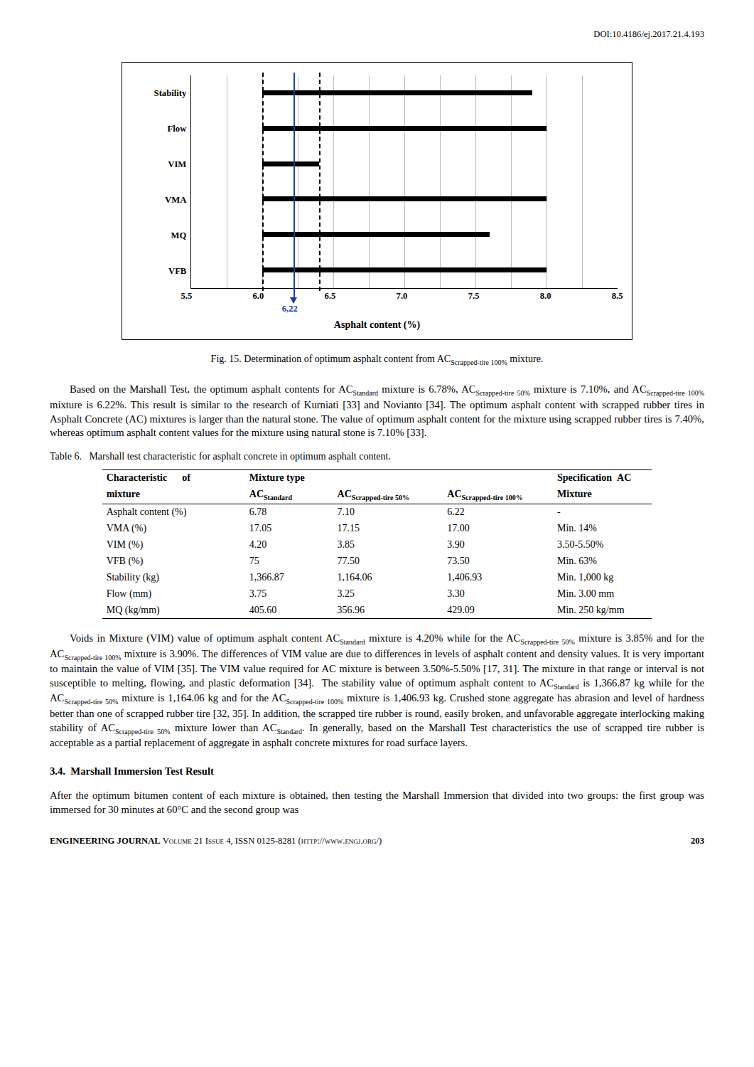DOI:10.4186/ej.2017.21.4.193
Stability
Flow
VIM
VMA
MQ
VFB
5.5 6.0 6.5 7.0 7.5 8.0 8.5
6,22
Asphalt content (%)
Fig. 15. Determination of optimum asphalt content from ACScrapped-tire 100% mixture.
Based on the Marshall Test, the optimum asphalt contents for ACStandard mixture is 6.78%, ACScrapped-tire 50% mixture is 7.10%, and ACScrapped-tire 100% mixture is 6.22%. This result is similar to the research of Kurniati [33] and Novianto [34]. The optimum asphalt content with scrapped rubber tires in Asphalt Concrete (AC) mixtures is larger than the natural stone. The value of optimum asphalt content for the mixture using scrapped rubber tires is 7.40%, whereas optimum asphalt content values for the mixture using natural stone is 7.10% [33].
Table 6. Marshall test characteristic for asphalt concrete in optimum asphalt content.
| Characteristic of | Mixture type | Specification AC |
| --- | --- | --- |
| mixture | AC Standard | AC Scrapped-tire 50% | AC Scrapped-tire 100% | Mixture |
| Asphalt content (%) | 6.78 | 7.10 | 6.22 | - |
| VMA (%) | 17.05 | 17.15 | 17.00 | Min. 14% |
| VIM (%) | 4.20 | 3.85 | 3.90 | 3.50-5.50% |
| VFB (%) | 75 | 77.50 | 73.50 | Min. 63% |
| Stability (kg) | 1,366.87 | 1,164.06 | 1,406.93 | Min. 1,000 kg |
| Flow (mm) | 3.75 | 3.25 | 3.30 | Min. 3.00 mm |
| MQ (kg/mm) | 405.60 | 356.96 | 429.09 | Min. 250 kg/mm |
Voids in Mixture (VIM) value of optimum asphalt content ACStandard mixture is 4.20% while for the ACScrapped-tire 50% mixture is 3.85% and for the ACScrapped-tire 100% mixture is 3.90%. The differences of VIM value are due to differences in levels of asphalt content and density values. It is very important to maintain the value of VIM [35]. The VIM value required for AC mixture is between 3.50%-5.50% [17, 31]. The mixture in that range or interval is not susceptible to melting, flowing, and plastic deformation [34]. The stability value of optimum asphalt content to ACStandard is 1,366.87 kg while for the ACScrapped-tire 50% mixture is 1,164.06 kg and for the ACScrapped-tire 100% mixture is 1,406.93 kg. Crushed stone aggregate has abrasion and level of hardness better than one of scrapped rubber tire [32, 35]. In addition, the scrapped tire rubber is round, easily broken, and unfavorable aggregate interlocking making stability of ACScrapped-tire 50% mixture lower than ACStandard. In generally, based on the Marshall Test characteristics the use of scrapped tire rubber is acceptable as a partial replacement of aggregate in asphalt concrete mixtures for road surface layers.
3.4. Marshall Immersion Test Result
After the optimum bitumen content of each mixture is obtained, then testing the Marshall Immersion that divided into two groups: the first group was immersed for 30 minutes at 60°C and the second group was
ENGINEERING JOURNAL Volume 21 Issue 4, ISSN 0125-8281 (http://www.engj.org/)
203